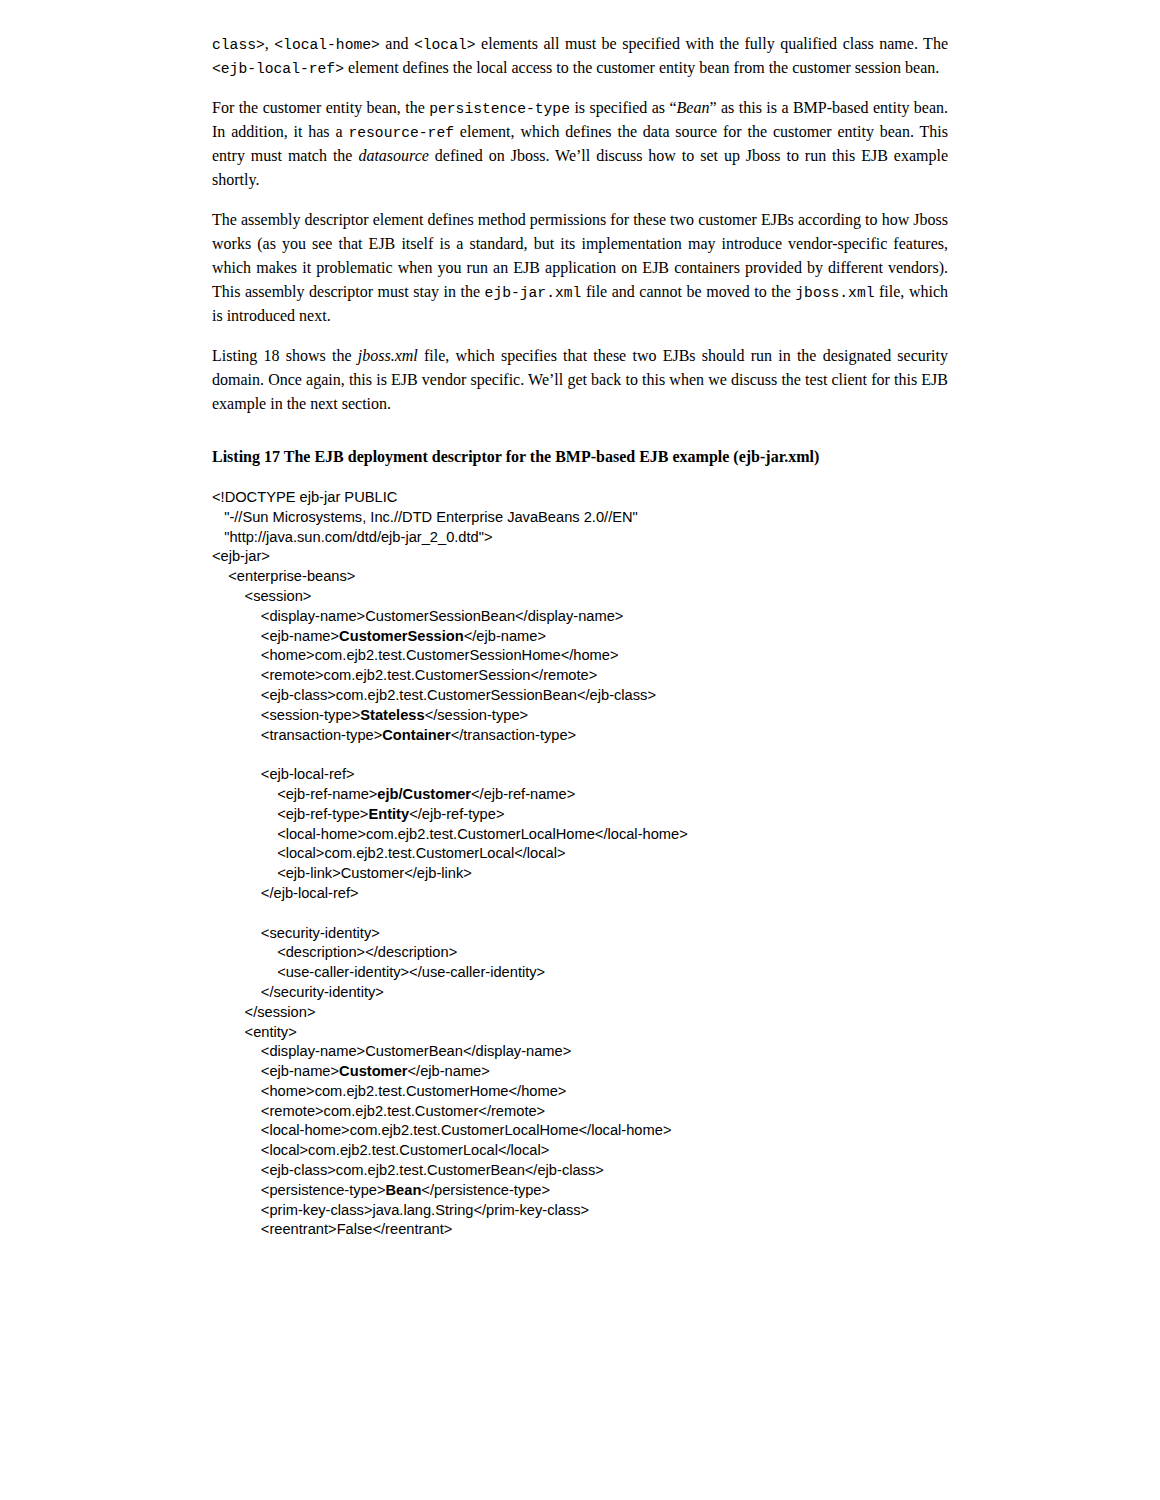class>, <local-home> and <local> elements all must be specified with the fully qualified class name. The <ejb-local-ref> element defines the local access to the customer entity bean from the customer session bean.
For the customer entity bean, the persistence-type is specified as “Bean” as this is a BMP-based entity bean. In addition, it has a resource-ref element, which defines the data source for the customer entity bean. This entry must match the datasource defined on Jboss. We’ll discuss how to set up Jboss to run this EJB example shortly.
The assembly descriptor element defines method permissions for these two customer EJBs according to how Jboss works (as you see that EJB itself is a standard, but its implementation may introduce vendor-specific features, which makes it problematic when you run an EJB application on EJB containers provided by different vendors). This assembly descriptor must stay in the ejb-jar.xml file and cannot be moved to the jboss.xml file, which is introduced next.
Listing 18 shows the jboss.xml file, which specifies that these two EJBs should run in the designated security domain. Once again, this is EJB vendor specific. We’ll get back to this when we discuss the test client for this EJB example in the next section.
Listing 17 The EJB deployment descriptor for the BMP-based EJB example (ejb-jar.xml)
<!DOCTYPE ejb-jar PUBLIC
   "-//Sun Microsystems, Inc.//DTD Enterprise JavaBeans 2.0//EN"
   "http://java.sun.com/dtd/ejb-jar_2_0.dtd">
<ejb-jar>
    <enterprise-beans>
        <session>
            <display-name>CustomerSessionBean</display-name>
            <ejb-name>CustomerSession</ejb-name>
            <home>com.ejb2.test.CustomerSessionHome</home>
            <remote>com.ejb2.test.CustomerSession</remote>
            <ejb-class>com.ejb2.test.CustomerSessionBean</ejb-class>
            <session-type>Stateless</session-type>
            <transaction-type>Container</transaction-type>

            <ejb-local-ref>
                <ejb-ref-name>ejb/Customer</ejb-ref-name>
                <ejb-ref-type>Entity</ejb-ref-type>
                <local-home>com.ejb2.test.CustomerLocalHome</local-home>
                <local>com.ejb2.test.CustomerLocal</local>
                <ejb-link>Customer</ejb-link>
            </ejb-local-ref>

            <security-identity>
                <description></description>
                <use-caller-identity></use-caller-identity>
            </security-identity>
        </session>
        <entity>
            <display-name>CustomerBean</display-name>
            <ejb-name>Customer</ejb-name>
            <home>com.ejb2.test.CustomerHome</home>
            <remote>com.ejb2.test.Customer</remote>
            <local-home>com.ejb2.test.CustomerLocalHome</local-home>
            <local>com.ejb2.test.CustomerLocal</local>
            <ejb-class>com.ejb2.test.CustomerBean</ejb-class>
            <persistence-type>Bean</persistence-type>
            <prim-key-class>java.lang.String</prim-key-class>
            <reentrant>False</reentrant>